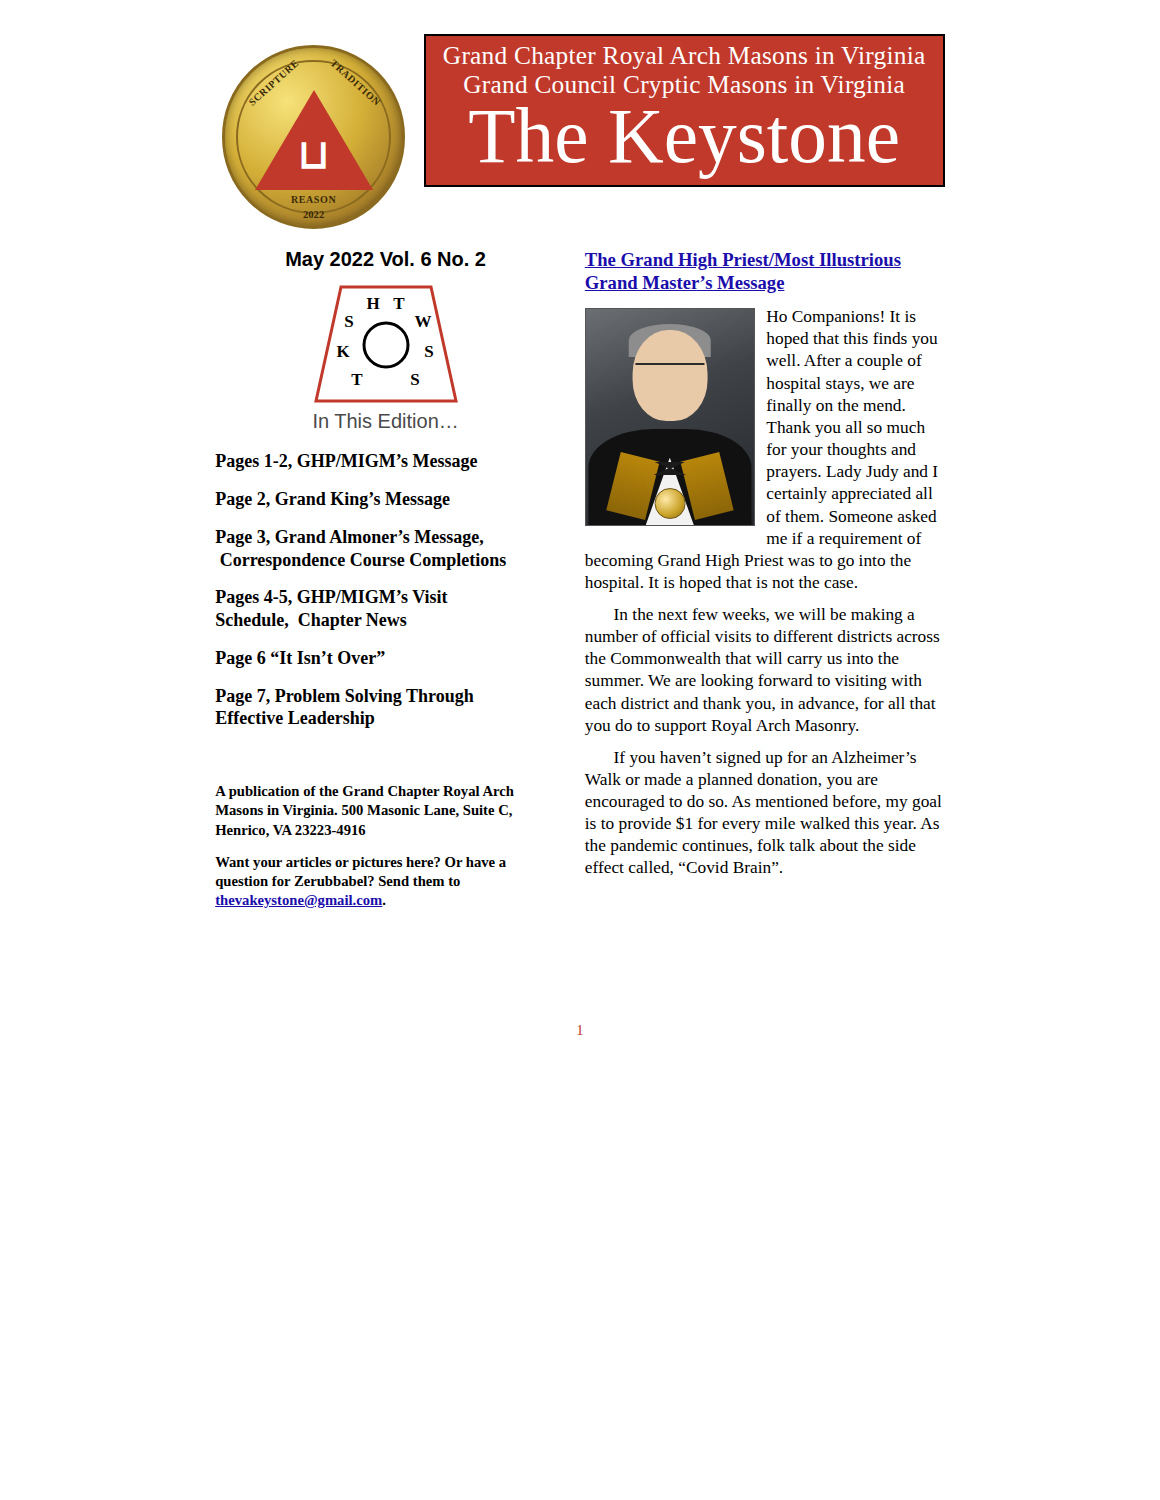⊔
SCRIPTURE TRADITION REASON 2022
Grand Chapter Royal Arch Masons in Virginia
Grand Council Cryptic Masons in Virginia
The Keystone
May 2022 Vol. 6 No. 2
H T W S S T K S
In This Edition…
Pages 1-2, GHP/MIGM’s Message
Page 2, Grand King’s Message
Page 3, Grand Almoner’s Message,
Correspondence Course Completions
Pages 4-5, GHP/MIGM’s Visit
Schedule, Chapter News
Page 6 “It Isn’t Over”
Page 7, Problem Solving Through
Effective Leadership
A publication of the Grand Chapter Royal Arch Masons in Virginia. 500 Masonic Lane, Suite C, Henrico, VA 23223-4916
Want your articles or pictures here? Or have a question for Zerubbabel? Send them to thevakeystone@gmail.com.
The Grand High Priest/Most Illustrious Grand Master’s Message
Ho Companions! It is hoped that this finds you well. After a couple of hospital stays, we are finally on the mend. Thank you all so much for your thoughts and prayers. Lady Judy and I certainly appreciated all of them. Someone asked me if a requirement of becoming Grand High Priest was to go into the hospital. It is hoped that is not the case.
In the next few weeks, we will be making a number of official visits to different districts across the Commonwealth that will carry us into the summer. We are looking forward to visiting with each district and thank you, in advance, for all that you do to support Royal Arch Masonry.
If you haven’t signed up for an Alzheimer’s Walk or made a planned donation, you are encouraged to do so. As mentioned before, my goal is to provide $1 for every mile walked this year. As the pandemic continues, folk talk about the side effect called, “Covid Brain”.
1